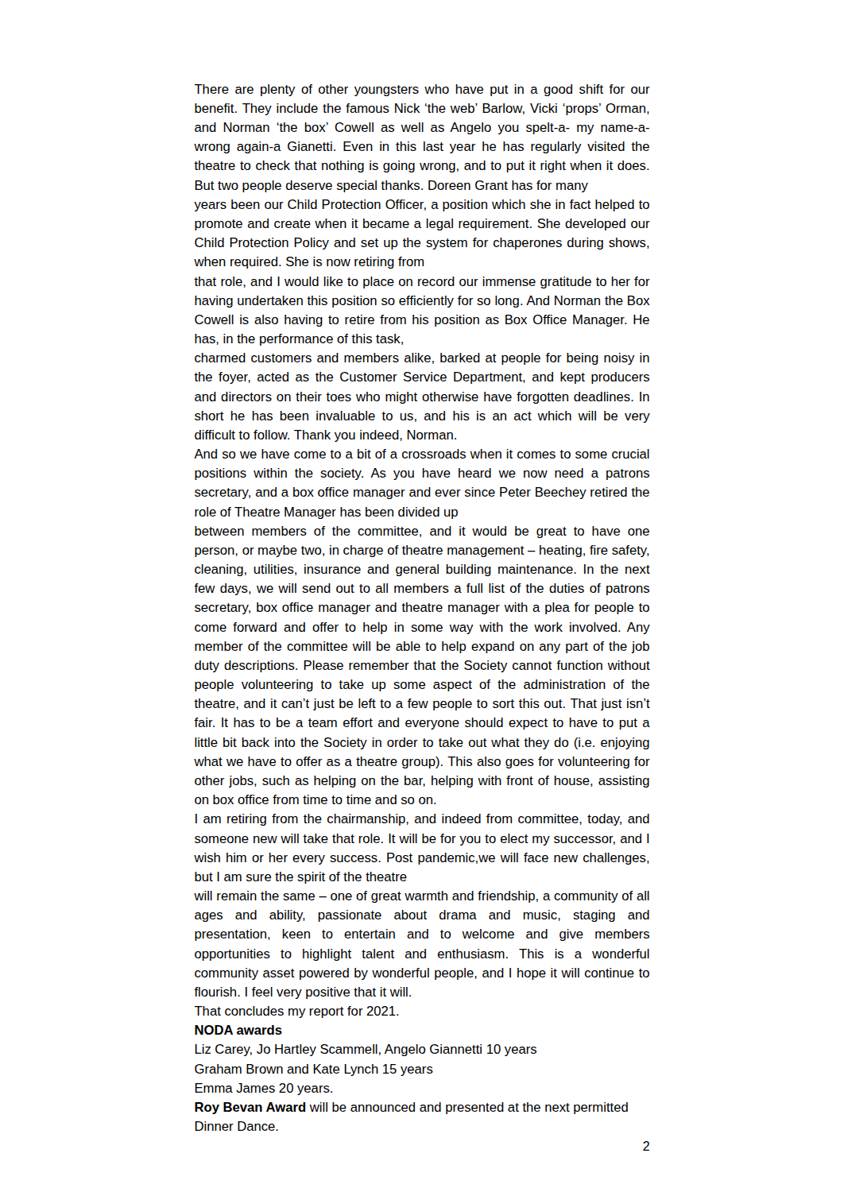There are plenty of other youngsters who have put in a good shift for our benefit. They include the famous Nick ‘the web’ Barlow, Vicki ‘props’ Orman, and Norman ‘the box’ Cowell as well as Angelo you spelt-a- my name-a- wrong again-a Gianetti. Even in this last year he has regularly visited the theatre to check that nothing is going wrong, and to put it right when it does. But two people deserve special thanks. Doreen Grant has for many
years been our Child Protection Officer, a position which she in fact helped to promote and create when it became a legal requirement. She developed our Child Protection Policy and set up the system for chaperones during shows, when required. She is now retiring from
that role, and I would like to place on record our immense gratitude to her for having undertaken this position so efficiently for so long. And Norman the Box Cowell is also having to retire from his position as Box Office Manager. He has, in the performance of this task,
charmed customers and members alike, barked at people for being noisy in the foyer, acted as the Customer Service Department, and kept producers and directors on their toes who might otherwise have forgotten deadlines. In short he has been invaluable to us, and his is an act which will be very difficult to follow. Thank you indeed, Norman.
And so we have come to a bit of a crossroads when it comes to some crucial positions within the society. As you have heard we now need a patrons secretary, and a box office manager and ever since Peter Beechey retired the role of Theatre Manager has been divided up
between members of the committee, and it would be great to have one person, or maybe two, in charge of theatre management – heating, fire safety, cleaning, utilities, insurance and general building maintenance. In the next few days, we will send out to all members a full list of the duties of patrons secretary, box office manager and theatre manager with a plea for people to come forward and offer to help in some way with the work involved. Any member of the committee will be able to help expand on any part of the job duty descriptions. Please remember that the Society cannot function without people volunteering to take up some aspect of the administration of the theatre, and it can’t just be left to a few people to sort this out. That just isn’t fair. It has to be a team effort and everyone should expect to have to put a little bit back into the Society in order to take out what they do (i.e. enjoying what we have to offer as a theatre group). This also goes for volunteering for other jobs, such as helping on the bar, helping with front of house, assisting on box office from time to time and so on.
I am retiring from the chairmanship, and indeed from committee, today, and someone new will take that role. It will be for you to elect my successor, and I wish him or her every success. Post pandemic,we will face new challenges, but I am sure the spirit of the theatre
will remain the same – one of great warmth and friendship, a community of all ages and ability, passionate about drama and music, staging and presentation, keen to entertain and to welcome and give members opportunities to highlight talent and enthusiasm. This is a wonderful community asset powered by wonderful people, and I hope it will continue to flourish. I feel very positive that it will.
That concludes my report for 2021.
NODA awards
Liz Carey, Jo Hartley Scammell, Angelo Giannetti 10 years
Graham Brown and Kate Lynch 15 years
Emma James 20 years.
Roy Bevan Award will be announced and presented at the next permitted Dinner Dance.
2